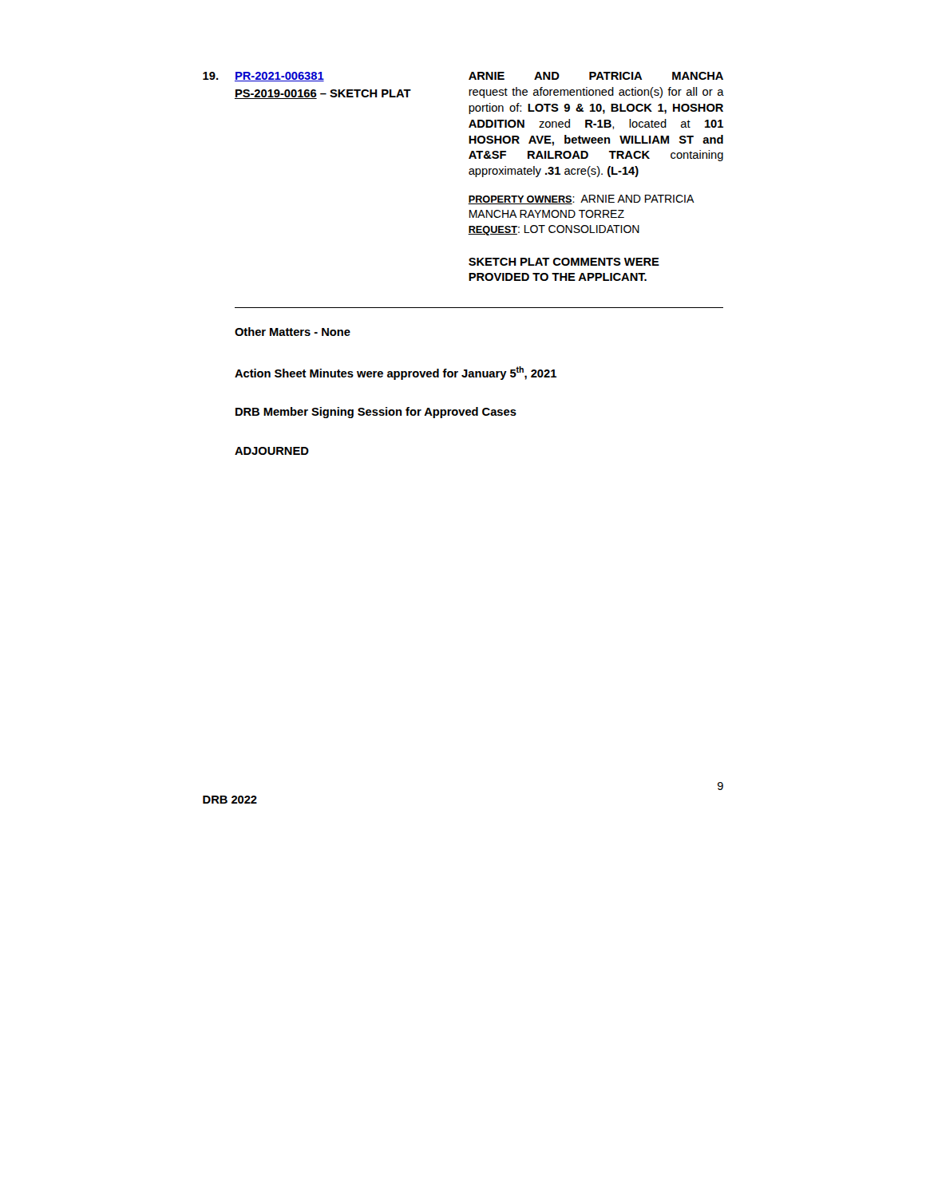| 19. | PR-2021-006381 PS-2019-00166 – SKETCH PLAT | ARNIE AND PATRICIA MANCHA request the aforementioned action(s) for all or a portion of: LOTS 9 & 10, BLOCK 1, HOSHOR ADDITION zoned R-1B , located at 101 HOSHOR AVE, between WILLIAM ST and AT&SF RAILROAD TRACK containing approximately .31 acre(s). (L-14) PROPERTY OWNERS : ARNIE AND PATRICIA MANCHA RAYMOND TORREZ REQUEST : LOT CONSOLIDATION SKETCH PLAT COMMENTS WERE PROVIDED TO THE APPLICANT. |
Other Matters - None
Action Sheet Minutes were approved for January 5th, 2021
DRB Member Signing Session for Approved Cases
ADJOURNED
9 DRB 2022